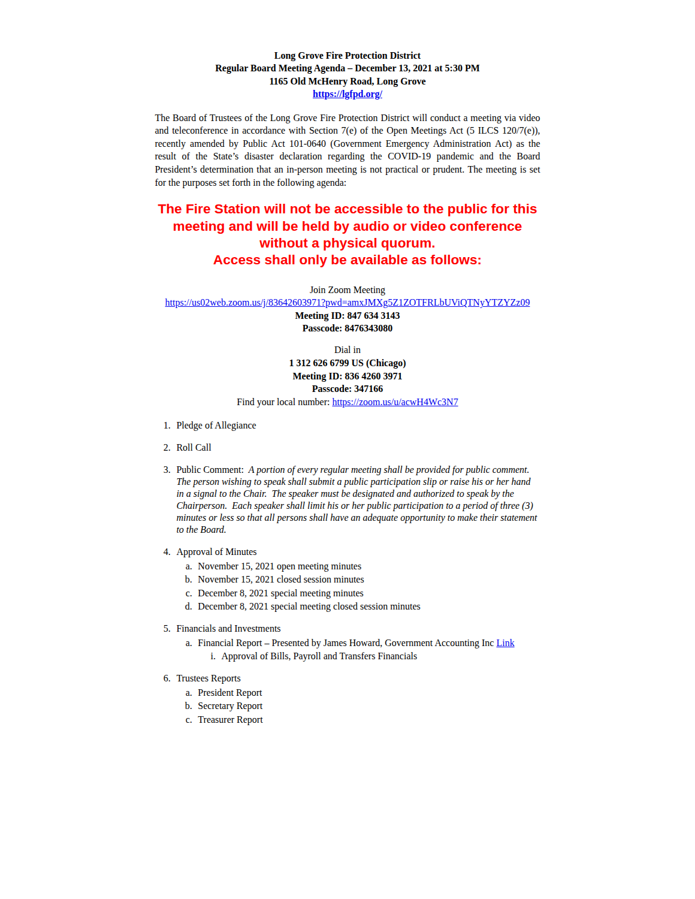Long Grove Fire Protection District Regular Board Meeting Agenda – December 13, 2021 at 5:30 PM 1165 Old McHenry Road, Long Grove https://lgfpd.org/
The Board of Trustees of the Long Grove Fire Protection District will conduct a meeting via video and teleconference in accordance with Section 7(e) of the Open Meetings Act (5 ILCS 120/7(e)), recently amended by Public Act 101-0640 (Government Emergency Administration Act) as the result of the State’s disaster declaration regarding the COVID-19 pandemic and the Board President’s determination that an in-person meeting is not practical or prudent. The meeting is set for the purposes set forth in the following agenda:
The Fire Station will not be accessible to the public for this meeting and will be held by audio or video conference without a physical quorum.
Access shall only be available as follows:
Join Zoom Meeting
https://us02web.zoom.us/j/83642603971?pwd=amxJMXg5Z1ZOTFRLbUViQTNyYTZYZz09
Meeting ID: 847 634 3143
Passcode: 8476343080
Dial in
1 312 626 6799 US (Chicago)
Meeting ID: 836 4260 3971
Passcode: 347166
Find your local number: https://zoom.us/u/acwH4Wc3N7
Pledge of Allegiance
Roll Call
Public Comment: A portion of every regular meeting shall be provided for public comment. The person wishing to speak shall submit a public participation slip or raise his or her hand in a signal to the Chair. The speaker must be designated and authorized to speak by the Chairperson. Each speaker shall limit his or her public participation to a period of three (3) minutes or less so that all persons shall have an adequate opportunity to make their statement to the Board.
Approval of Minutes
November 15, 2021 open meeting minutes
November 15, 2021 closed session minutes
December 8, 2021 special meeting minutes
December 8, 2021 special meeting closed session minutes
Financials and Investments
Financial Report – Presented by James Howard, Government Accounting Inc Link
Approval of Bills, Payroll and Transfers Financials
Trustees Reports
President Report
Secretary Report
Treasurer Report